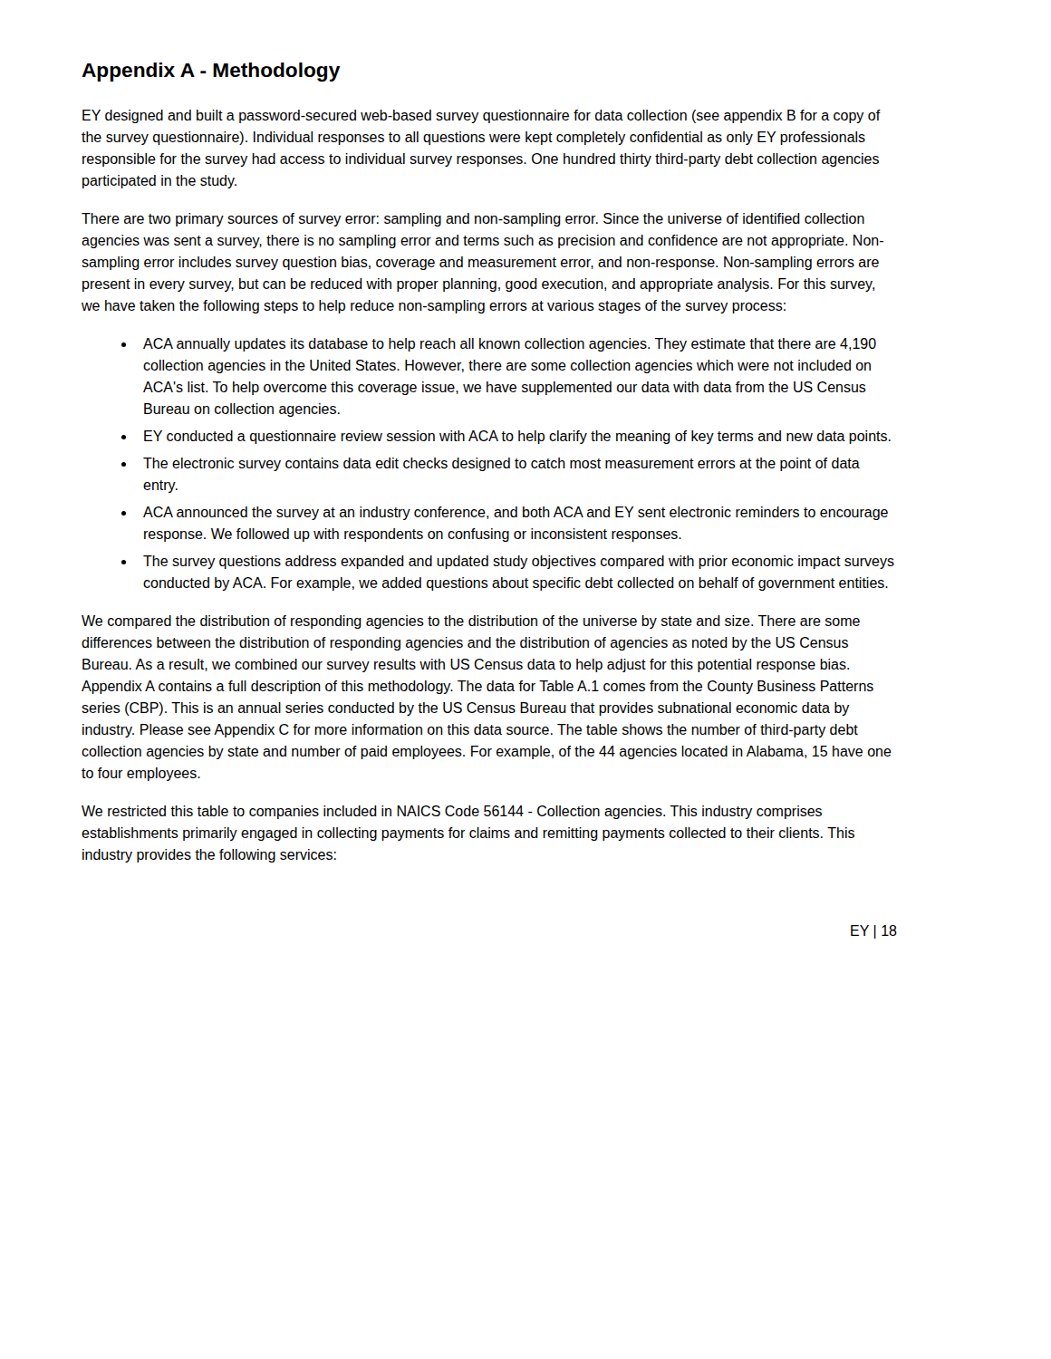Appendix A - Methodology
EY designed and built a password-secured web-based survey questionnaire for data collection (see appendix B for a copy of the survey questionnaire). Individual responses to all questions were kept completely confidential as only EY professionals responsible for the survey had access to individual survey responses. One hundred thirty third-party debt collection agencies participated in the study.
There are two primary sources of survey error: sampling and non-sampling error. Since the universe of identified collection agencies was sent a survey, there is no sampling error and terms such as precision and confidence are not appropriate. Non-sampling error includes survey question bias, coverage and measurement error, and non-response. Non-sampling errors are present in every survey, but can be reduced with proper planning, good execution, and appropriate analysis. For this survey, we have taken the following steps to help reduce non-sampling errors at various stages of the survey process:
ACA annually updates its database to help reach all known collection agencies. They estimate that there are 4,190 collection agencies in the United States. However, there are some collection agencies which were not included on ACA's list. To help overcome this coverage issue, we have supplemented our data with data from the US Census Bureau on collection agencies.
EY conducted a questionnaire review session with ACA to help clarify the meaning of key terms and new data points.
The electronic survey contains data edit checks designed to catch most measurement errors at the point of data entry.
ACA announced the survey at an industry conference, and both ACA and EY sent electronic reminders to encourage response. We followed up with respondents on confusing or inconsistent responses.
The survey questions address expanded and updated study objectives compared with prior economic impact surveys conducted by ACA. For example, we added questions about specific debt collected on behalf of government entities.
We compared the distribution of responding agencies to the distribution of the universe by state and size. There are some differences between the distribution of responding agencies and the distribution of agencies as noted by the US Census Bureau. As a result, we combined our survey results with US Census data to help adjust for this potential response bias. Appendix A contains a full description of this methodology. The data for Table A.1 comes from the County Business Patterns series (CBP). This is an annual series conducted by the US Census Bureau that provides subnational economic data by industry. Please see Appendix C for more information on this data source. The table shows the number of third-party debt collection agencies by state and number of paid employees. For example, of the 44 agencies located in Alabama, 15 have one to four employees.
We restricted this table to companies included in NAICS Code 56144 - Collection agencies. This industry comprises establishments primarily engaged in collecting payments for claims and remitting payments collected to their clients. This industry provides the following services:
EY | 18